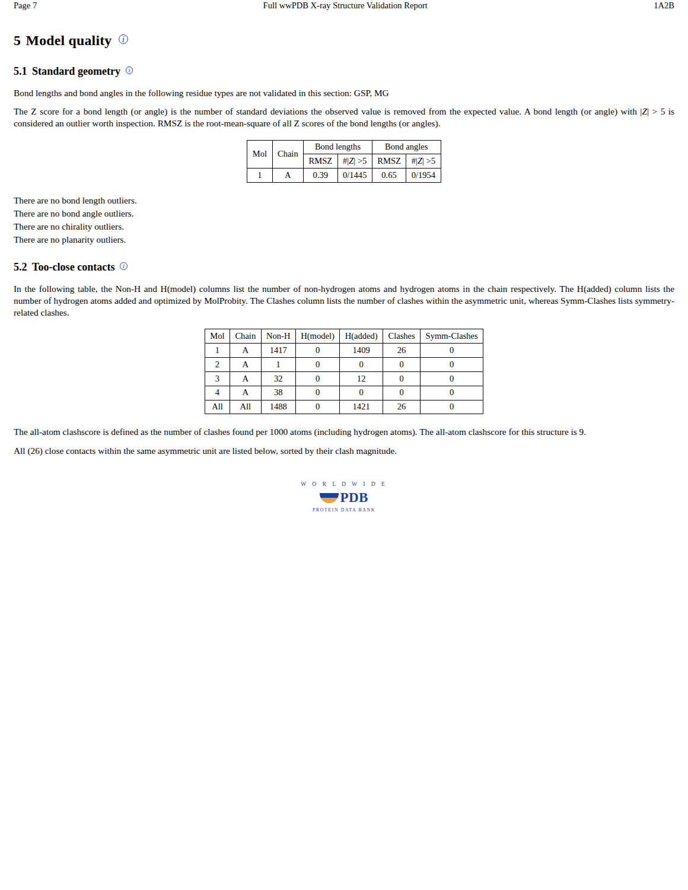Page 7 Full wwPDB X-ray Structure Validation Report 1A2B
5 Model quality i
5.1 Standard geometry i
Bond lengths and bond angles in the following residue types are not validated in this section: GSP, MG
The Z score for a bond length (or angle) is the number of standard deviations the observed value is removed from the expected value. A bond length (or angle) with |Z| > 5 is considered an outlier worth inspection. RMSZ is the root-mean-square of all Z scores of the bond lengths (or angles).
| Mol | Chain | Bond lengths | Bond angles |
| --- | --- | --- | --- |
| RMSZ | #/ Z / >5 | RMSZ | #/ Z / >5 |
| 1 | A | 0.39 | 0/1445 | 0.65 | 0/1954 |
There are no bond length outliers.
There are no bond angle outliers.
There are no chirality outliers.
There are no planarity outliers.
5.2 Too-close contacts i
In the following table, the Non-H and H(model) columns list the number of non-hydrogen atoms and hydrogen atoms in the chain respectively. The H(added) column lists the number of hydrogen atoms added and optimized by MolProbity. The Clashes column lists the number of clashes within the asymmetric unit, whereas Symm-Clashes lists symmetry-related clashes.
| Mol | Chain | Non-H | H(model) | H(added) | Clashes | Symm-Clashes |
| --- | --- | --- | --- | --- | --- | --- |
| 1 | A | 1417 | 0 | 1409 | 26 | 0 |
| 2 | A | 1 | 0 | 0 | 0 | 0 |
| 3 | A | 32 | 0 | 12 | 0 | 0 |
| 4 | A | 38 | 0 | 0 | 0 | 0 |
| All | All | 1488 | 0 | 1421 | 26 | 0 |
The all-atom clashscore is defined as the number of clashes found per 1000 atoms (including hydrogen atoms). The all-atom clashscore for this structure is 9.
All (26) close contacts within the same asymmetric unit are listed below, sorted by their clash magnitude.
W O R L D W I D E
PDB
PROTEIN DATA BANK